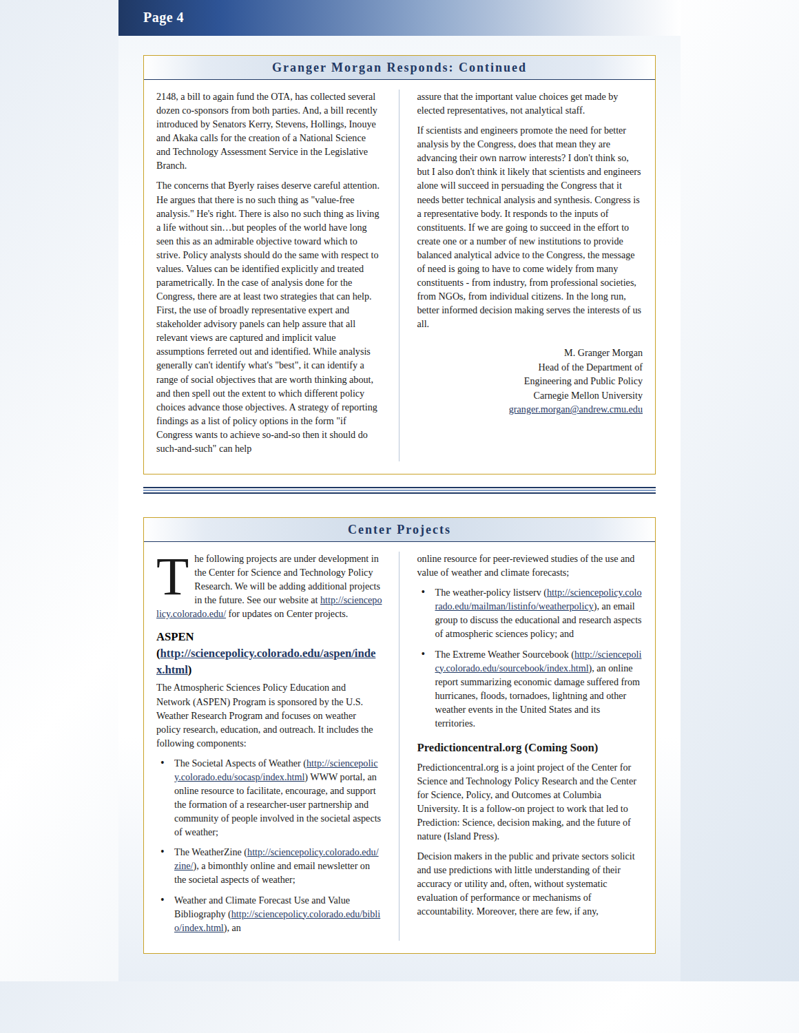Page 4
Granger Morgan Responds: Continued
2148, a bill to again fund the OTA, has collected several dozen co-sponsors from both parties. And, a bill recently introduced by Senators Kerry, Stevens, Hollings, Inouye and Akaka calls for the creation of a National Science and Technology Assessment Service in the Legislative Branch.
The concerns that Byerly raises deserve careful attention. He argues that there is no such thing as "value-free analysis." He's right. There is also no such thing as living a life without sin…but peoples of the world have long seen this as an admirable objective toward which to strive. Policy analysts should do the same with respect to values. Values can be identified explicitly and treated parametrically. In the case of analysis done for the Congress, there are at least two strategies that can help. First, the use of broadly representative expert and stakeholder advisory panels can help assure that all relevant views are captured and implicit value assumptions ferreted out and identified. While analysis generally can't identify what's "best", it can identify a range of social objectives that are worth thinking about, and then spell out the extent to which different policy choices advance those objectives. A strategy of reporting findings as a list of policy options in the form "if Congress wants to achieve so-and-so then it should do such-and-such" can help
assure that the important value choices get made by elected representatives, not analytical staff.
If scientists and engineers promote the need for better analysis by the Congress, does that mean they are advancing their own narrow interests? I don't think so, but I also don't think it likely that scientists and engineers alone will succeed in persuading the Congress that it needs better technical analysis and synthesis. Congress is a representative body. It responds to the inputs of constituents. If we are going to succeed in the effort to create one or a number of new institutions to provide balanced analytical advice to the Congress, the message of need is going to have to come widely from many constituents - from industry, from professional societies, from NGOs, from individual citizens. In the long run, better informed decision making serves the interests of us all.
M. Granger Morgan
Head of the Department of
Engineering and Public Policy
Carnegie Mellon University
granger.morgan@andrew.cmu.edu
Center Projects
The following projects are under development in the Center for Science and Technology Policy Research. We will be adding additional projects in the future. See our website at http://sciencepolicy.colorado.edu/ for updates on Center projects.
ASPEN
(http://sciencepolicy.colorado.edu/aspen/index.html)
The Atmospheric Sciences Policy Education and Network (ASPEN) Program is sponsored by the U.S. Weather Research Program and focuses on weather policy research, education, and outreach. It includes the following components:
The Societal Aspects of Weather (http://sciencepolicy.colorado.edu/socasp/index.html) WWW portal, an online resource to facilitate, encourage, and support the formation of a researcher-user partnership and community of people involved in the societal aspects of weather;
The WeatherZine (http://sciencepolicy.colorado.edu/zine/), a bimonthly online and email newsletter on the societal aspects of weather;
Weather and Climate Forecast Use and Value Bibliography (http://sciencepolicy.colorado.edu/biblio/index.html), an
online resource for peer-reviewed studies of the use and value of weather and climate forecasts;
The weather-policy listserv (http://sciencepolicy.colorado.edu/mailman/listinfo/weatherpolicy), an email group to discuss the educational and research aspects of atmospheric sciences policy; and
The Extreme Weather Sourcebook (http://sciencepolicy.colorado.edu/sourcebook/index.html), an online report summarizing economic damage suffered from hurricanes, floods, tornadoes, lightning and other weather events in the United States and its territories.
Predictioncentral.org (Coming Soon)
Predictioncentral.org is a joint project of the Center for Science and Technology Policy Research and the Center for Science, Policy, and Outcomes at Columbia University. It is a follow-on project to work that led to Prediction: Science, decision making, and the future of nature (Island Press).
Decision makers in the public and private sectors solicit and use predictions with little understanding of their accuracy or utility and, often, without systematic evaluation of performance or mechanisms of accountability. Moreover, there are few, if any,